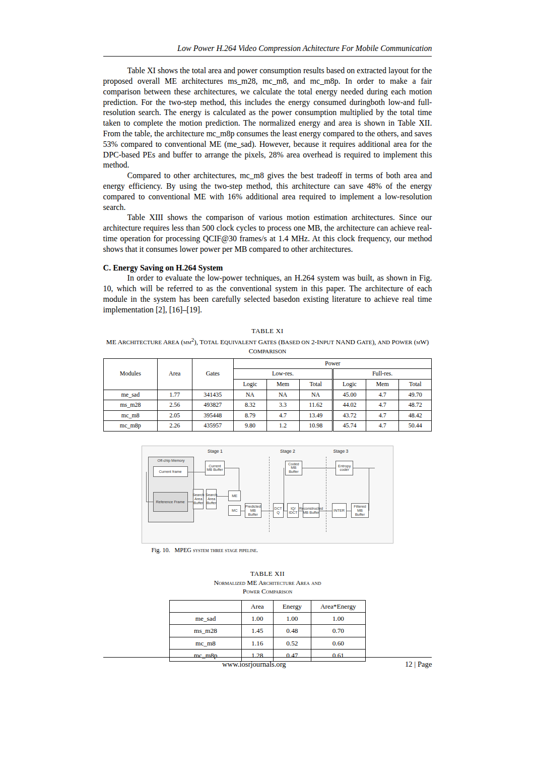Low Power H.264 Video Compression Achitecture For Mobile Communication
Table XI shows the total area and power consumption results based on extracted layout for the proposed overall ME architectures ms_m28, mc_m8, and mc_m8p. In order to make a fair comparison between these architectures, we calculate the total energy needed during each motion prediction. For the two-step method, this includes the energy consumed duringboth low-and full-resolution search. The energy is calculated as the power consumption multiplied by the total time taken to complete the motion prediction. The normalized energy and area is shown in Table XII. From the table, the architecture mc_m8p consumes the least energy compared to the others, and saves 53% compared to conventional ME (me_sad). However, because it requires additional area for the DPC-based PEs and buffer to arrange the pixels, 28% area overhead is required to implement this method.
Compared to other architectures, mc_m8 gives the best tradeoff in terms of both area and energy efficiency. By using the two-step method, this architecture can save 48% of the energy compared to conventional ME with 16% additional area required to implement a low-resolution search.
Table XIII shows the comparison of various motion estimation architectures. Since our architecture requires less than 500 clock cycles to process one MB, the architecture can achieve real-time operation for processing QCIF@30 frames/s at 1.4 MHz. At this clock frequency, our method shows that it consumes lower power per MB compared to other architectures.
C. Energy Saving on H.264 System
In order to evaluate the low-power techniques, an H.264 system was built, as shown in Fig. 10, which will be referred to as the conventional system in this paper. The architecture of each module in the system has been carefully selected basedon existing literature to achieve real time implementation [2], [16]–[19].
TABLE XI ME ARCHITECTURE AREA (mm2), TOTAL EQUIVALENT GATES (BASED ON 2-INPUT NAND GATE), AND POWER (mW) COMPARISON
| Modules | Area | Gates | Power |
| --- | --- | --- | --- |
| Low-res. | Full-res. |
| Logic | Mem | Total | Logic | Mem | Total |
| me_sad | 1.77 | 341435 | NA | NA | NA | 45.00 | 4.7 | 49.70 |
| ms_m28 | 2.56 | 493827 | 8.32 | 3.3 | 11.62 | 44.02 | 4.7 | 48.72 |
| mc_m8 | 2.05 | 395448 | 8.79 | 4.7 | 13.49 | 43.72 | 4.7 | 48.42 |
| mc_m8p | 2.26 | 435957 | 9.80 | 1.2 | 10.98 | 45.74 | 4.7 | 50.44 |
Stage 1
Stage 2
Stage 3
Off-chip Memory
Current frame
Reference Frame
Current MB Buffer
Search Area Buffer
Search Area Buffer
ME
MC
Predicted MB Buffer
DCT Q
IQ/ IDCT
Reconstructed MB Buffer
Coded MB Buffer
Entropy coder
INTER
Filtered MB Buffer
Fig. 10. MPEG system three stage pipeline.
TABLE XII Normalized ME Architecture Area and
Power Comparison
| | Area | Energy | Area*Energy |
| --- | --- | --- | --- |
| me_sad | 1.00 | 1.00 | 1.00 |
| ms_m28 | 1.45 | 0.48 | 0.70 |
| mc_m8 | 1.16 | 0.52 | 0.60 |
| mc_m8p | 1.28 | 0.47 | 0.61 |
www.iosrjournals.org 12 | Page